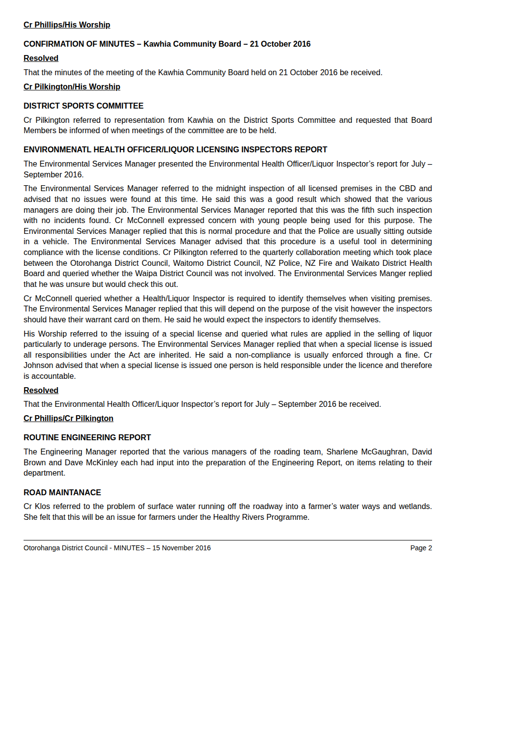Cr Phillips/His Worship
CONFIRMATION OF MINUTES – Kawhia Community Board – 21 October 2016
Resolved
That the minutes of the meeting of the Kawhia Community Board held on 21 October 2016 be received.
Cr Pilkington/His Worship
DISTRICT SPORTS COMMITTEE
Cr Pilkington referred to representation from Kawhia on the District Sports Committee and requested that Board Members be informed of when meetings of the committee are to be held.
ENVIRONMENATL HEALTH OFFICER/LIQUOR LICENSING INSPECTORS REPORT
The Environmental Services Manager presented the Environmental Health Officer/Liquor Inspector’s report for July – September 2016.
The Environmental Services Manager referred to the midnight inspection of all licensed premises in the CBD and advised that no issues were found at this time. He said this was a good result which showed that the various managers are doing their job. The Environmental Services Manager reported that this was the fifth such inspection with no incidents found. Cr McConnell expressed concern with young people being used for this purpose. The Environmental Services Manager replied that this is normal procedure and that the Police are usually sitting outside in a vehicle. The Environmental Services Manager advised that this procedure is a useful tool in determining compliance with the license conditions. Cr Pilkington referred to the quarterly collaboration meeting which took place between the Otorohanga District Council, Waitomo District Council, NZ Police, NZ Fire and Waikato District Health Board and queried whether the Waipa District Council was not involved. The Environmental Services Manger replied that he was unsure but would check this out.
Cr McConnell queried whether a Health/Liquor Inspector is required to identify themselves when visiting premises. The Environmental Services Manager replied that this will depend on the purpose of the visit however the inspectors should have their warrant card on them. He said he would expect the inspectors to identify themselves.
His Worship referred to the issuing of a special license and queried what rules are applied in the selling of liquor particularly to underage persons. The Environmental Services Manager replied that when a special license is issued all responsibilities under the Act are inherited. He said a non-compliance is usually enforced through a fine. Cr Johnson advised that when a special license is issued one person is held responsible under the licence and therefore is accountable.
Resolved
That the Environmental Health Officer/Liquor Inspector’s report for July – September 2016 be received.
Cr Phillips/Cr Pilkington
ROUTINE ENGINEERING REPORT
The Engineering Manager reported that the various managers of the roading team, Sharlene McGaughran, David Brown and Dave McKinley each had input into the preparation of the Engineering Report, on items relating to their department.
ROAD MAINTANACE
Cr Klos referred to the problem of surface water running off the roadway into a farmer’s water ways and wetlands. She felt that this will be an issue for farmers under the Healthy Rivers Programme.
Otorohanga District Council - MINUTES – 15 November 2016 Page 2